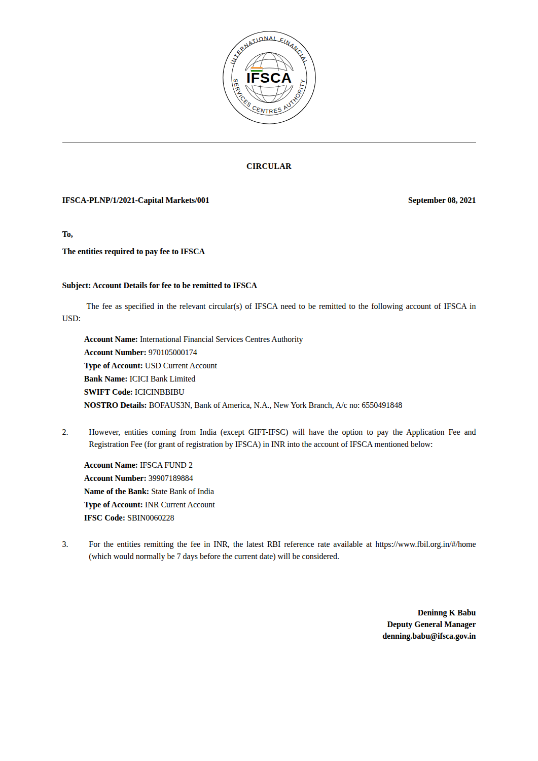INTERNATIONAL FINANCIAL SERVICES CENTRES AUTHORITY IFSCA
CIRCULAR
IFSCA-PLNP/1/2021-Capital Markets/001 September 08, 2021
To,
The entities required to pay fee to IFSCA
Subject: Account Details for fee to be remitted to IFSCA
The fee as specified in the relevant circular(s) of IFSCA need to be remitted to the following account of IFSCA in USD:
Account Name: International Financial Services Centres Authority
Account Number: 970105000174
Type of Account: USD Current Account
Bank Name: ICICI Bank Limited
SWIFT Code: ICICINBBIBU
NOSTRO Details: BOFAUS3N, Bank of America, N.A., New York Branch, A/c no: 6550491848
2.
However, entities coming from India (except GIFT-IFSC) will have the option to pay the Application Fee and Registration Fee (for grant of registration by IFSCA) in INR into the account of IFSCA mentioned below:
Account Name: IFSCA FUND 2
Account Number: 39907189884
Name of the Bank: State Bank of India
Type of Account: INR Current Account
IFSC Code: SBIN0060228
3.
For the entities remitting the fee in INR, the latest RBI reference rate available at https://www.fbil.org.in/#/home (which would normally be 7 days before the current date) will be considered.
Deninng K Babu
Deputy General Manager
denning.babu@ifsca.gov.in